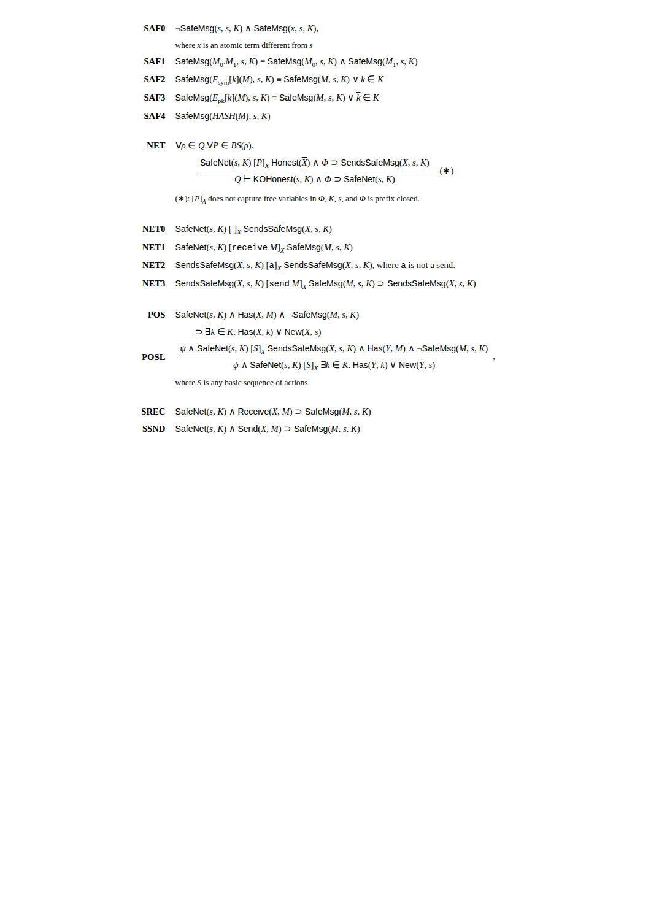SAF0
¬SafeMsg(s, s, K) ∧ SafeMsg(x, s, K),
where x is an atomic term different from s
SAF1
SafeMsg(M 0.M 1, s, K) ≡ SafeMsg(M 0, s, K) ∧ SafeMsg(M 1, s, K)
SAF2
SafeMsg(Esym[k](M), s, K) ≡ SafeMsg(M, s, K) ∨ k ∈ K
SAF3
SafeMsg(Epk[k](M), s, K) ≡ SafeMsg(M, s, K) ∨ k ∈ K
SAF4
SafeMsg(HASH(M), s, K)
NET
∀ρ ∈ Q.∀P ∈ BS(ρ).
SafeNet(s, K) [P]X Honest(X) ∧ Φ ⊃ SendsSafeMsg(X, s, K) Q ⊢ KOHonest(s, K) ∧ Φ ⊃ SafeNet(s, K) (∗)
(∗): [P]A does not capture free variables in Φ, K, s, and Φ is prefix closed.
NET0
SafeNet(s, K) [ ]X SendsSafeMsg(X, s, K)
NET1
SafeNet(s, K) [receive M]X SafeMsg(M, s, K)
NET2
SendsSafeMsg(X, s, K) [a]X SendsSafeMsg(X, s, K), where a is not a send.
NET3
SendsSafeMsg(X, s, K) [send M]X SafeMsg(M, s, K) ⊃ SendsSafeMsg(X, s, K)
POS
SafeNet(s, K) ∧ Has(X, M) ∧ ¬SafeMsg(M, s, K)
⊃ ∃k ∈ K. Has(X, k) ∨ New(X, s)
POSL
ψ ∧ SafeNet(s, K) [S]X SendsSafeMsg(X, s, K) ∧ Has(Y, M) ∧ ¬SafeMsg(M, s, K) ψ ∧ SafeNet(s, K) [S]X ∃k ∈ K. Has(Y, k) ∨ New(Y, s) ,
where S is any basic sequence of actions.
SREC
SafeNet(s, K) ∧ Receive(X, M) ⊃ SafeMsg(M, s, K)
SSND
SafeNet(s, K) ∧ Send(X, M) ⊃ SafeMsg(M, s, K)